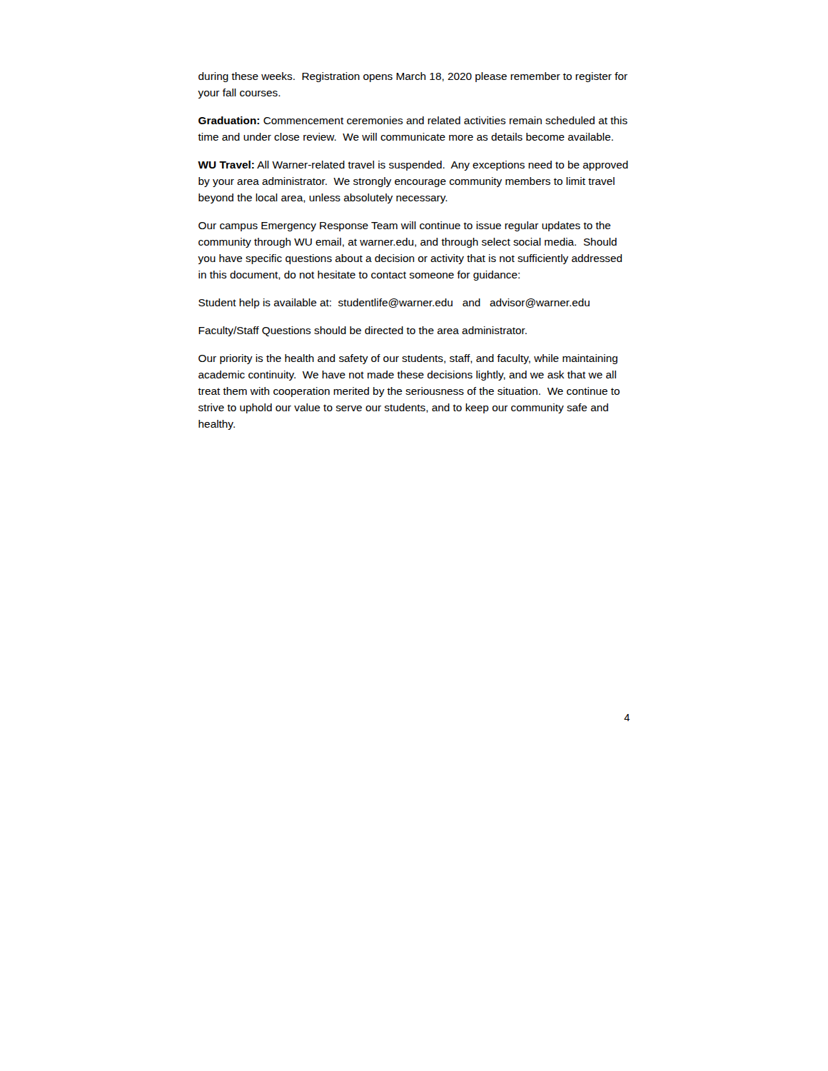during these weeks. Registration opens March 18, 2020 please remember to register for your fall courses.
Graduation: Commencement ceremonies and related activities remain scheduled at this time and under close review. We will communicate more as details become available.
WU Travel: All Warner-related travel is suspended. Any exceptions need to be approved by your area administrator. We strongly encourage community members to limit travel beyond the local area, unless absolutely necessary.
Our campus Emergency Response Team will continue to issue regular updates to the community through WU email, at warner.edu, and through select social media. Should you have specific questions about a decision or activity that is not sufficiently addressed in this document, do not hesitate to contact someone for guidance:
Student help is available at: studentlife@warner.edu and advisor@warner.edu
Faculty/Staff Questions should be directed to the area administrator.
Our priority is the health and safety of our students, staff, and faculty, while maintaining academic continuity. We have not made these decisions lightly, and we ask that we all treat them with cooperation merited by the seriousness of the situation. We continue to strive to uphold our value to serve our students, and to keep our community safe and healthy.
4